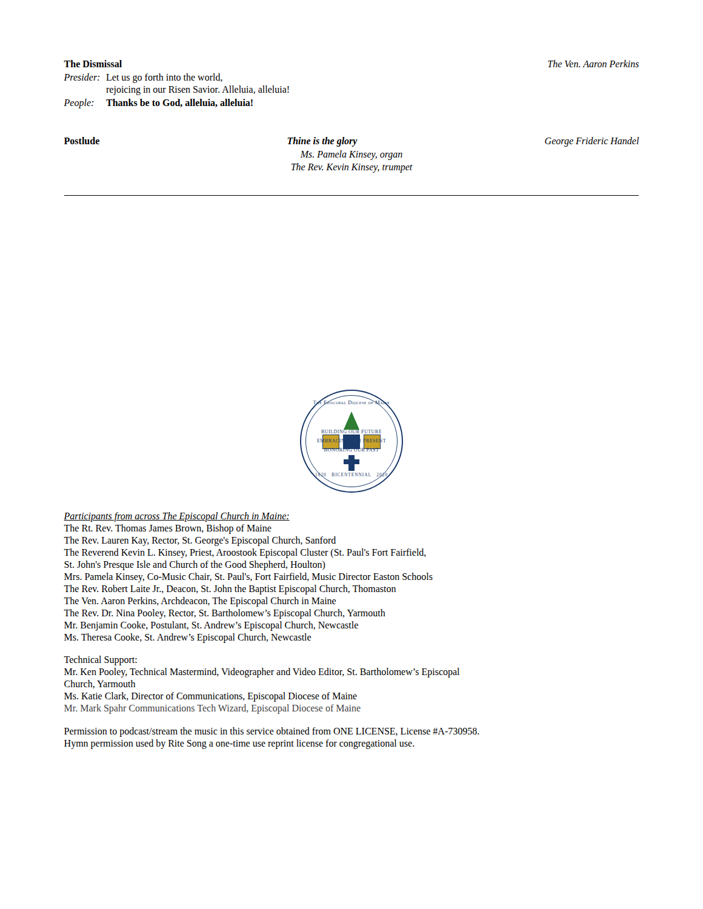The Dismissal
The Ven. Aaron Perkins
| Presider: | Let us go forth into the world, rejoicing in our Risen Savior. Alleluia, alleluia! |
| People: | Thanks be to God, alleluia, alleluia! |
Postlude
Thine is the glory
George Frideric Handel
Ms. Pamela Kinsey, organ
The Rev. Kevin Kinsey, trumpet
The Episcopal Diocese of Maine
BUILDING OUR FUTURE
EMBRACING OUR PRESENT
HONORING OUR PAST
1820 BICENTENNIAL 2020
Participants from across The Episcopal Church in Maine:
The Rt. Rev. Thomas James Brown, Bishop of Maine
The Rev. Lauren Kay, Rector, St. George's Episcopal Church, Sanford
The Reverend Kevin L. Kinsey, Priest, Aroostook Episcopal Cluster (St. Paul's Fort Fairfield,
St. John's Presque Isle and Church of the Good Shepherd, Houlton)
Mrs. Pamela Kinsey, Co-Music Chair, St. Paul's, Fort Fairfield, Music Director Easton Schools
The Rev. Robert Laite Jr., Deacon, St. John the Baptist Episcopal Church, Thomaston
The Ven. Aaron Perkins, Archdeacon, The Episcopal Church in Maine
The Rev. Dr. Nina Pooley, Rector, St. Bartholomew’s Episcopal Church, Yarmouth
Mr. Benjamin Cooke, Postulant, St. Andrew’s Episcopal Church, Newcastle
Ms. Theresa Cooke, St. Andrew’s Episcopal Church, Newcastle
Technical Support:
Mr. Ken Pooley, Technical Mastermind, Videographer and Video Editor, St. Bartholomew’s Episcopal
Church, Yarmouth
Ms. Katie Clark, Director of Communications, Episcopal Diocese of Maine
Mr. Mark Spahr Communications Tech Wizard, Episcopal Diocese of Maine
Permission to podcast/stream the music in this service obtained from ONE LICENSE, License #A-730958.
Hymn permission used by Rite Song a one-time use reprint license for congregational use.